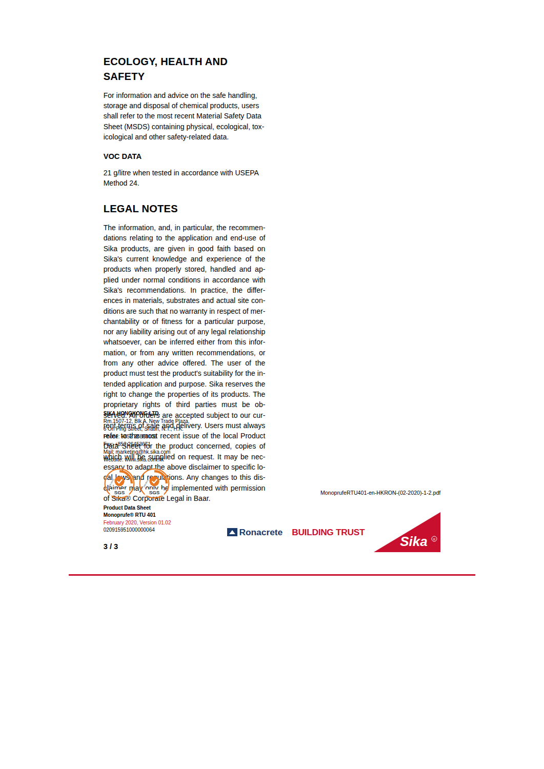ECOLOGY, HEALTH AND SAFETY
For information and advice on the safe handling, storage and disposal of chemical products, users shall refer to the most recent Material Safety Data Sheet (MSDS) containing physical, ecological, toxicological and other safety-related data.
VOC DATA
21 g/litre when tested in accordance with USEPA Method 24.
LEGAL NOTES
The information, and, in particular, the recommendations relating to the application and end-use of Sika products, are given in good faith based on Sika's current knowledge and experience of the products when properly stored, handled and applied under normal conditions in accordance with Sika's recommendations. In practice, the differences in materials, substrates and actual site conditions are such that no warranty in respect of merchantability or of fitness for a particular purpose, nor any liability arising out of any legal relationship whatsoever, can be inferred either from this information, or from any written recommendations, or from any other advice offered. The user of the product must test the product's suitability for the intended application and purpose. Sika reserves the right to change the properties of its products. The proprietary rights of third parties must be observed. All orders are accepted subject to our current terms of sale and delivery. Users must always refer to the most recent issue of the local Product Data Sheet for the product concerned, copies of which will be supplied on request. It may be necessary to adapt the above disclaimer to specific local laws and regulations. Any changes to this disclaimer may only be implemented with permission of Sika® Corporate Legal in Baar.
SIKA HONGKONG LTD.
Rm.1507-12, Blk A, New Trade Plaza,
6 On Ping Street, Shatin, N.T., H.K.
Phone: +852 26868108
Fax: +852 26453671
Mail: marketing@hk.sika.com
Website: www.sika.com.hk
SGS ISO 14001 SGS ISO 9001
Product Data Sheet
Monoprufe® RTU 401
February 2020, Version 01.02
020915951000000064
3 / 3
MonoprufeRTU401-en-HKRON-(02-2020)-1-2.pdf
Ronacrete
BUILDING TRUST
Sika R